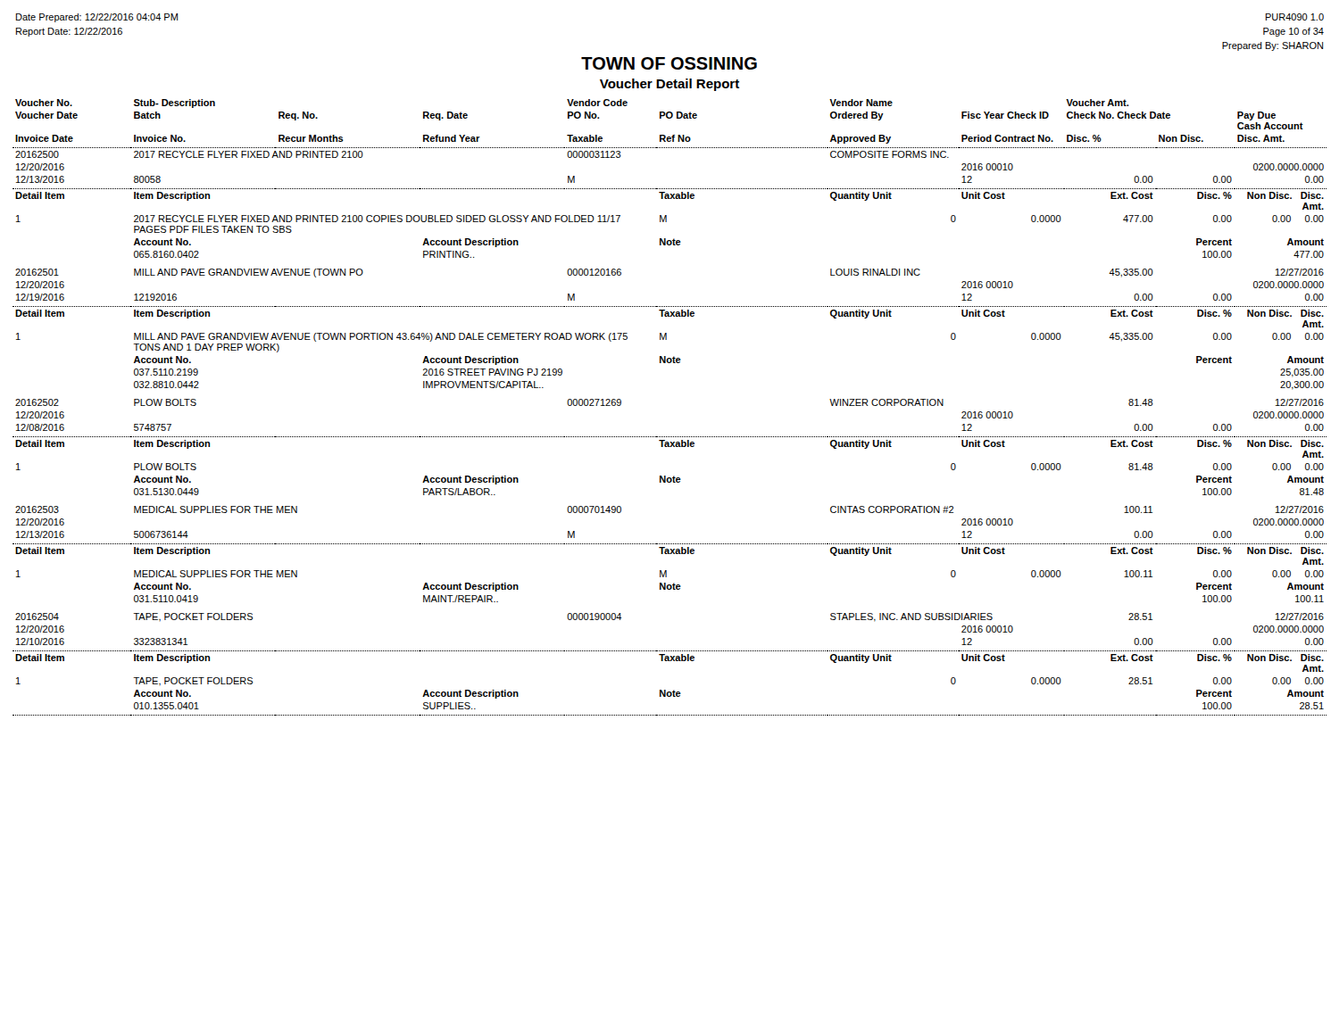| Date Prepared: 12/22/2016 04:04 PM | | PUR4090 1.0 |
| Report Date: 12/22/2016 | | Page 10 of 34 |
| | | Prepared By: SHARON |
TOWN OF OSSINING
Voucher Detail Report
| Voucher No. | Stub- Description | Vendor Code | Vendor Name | Voucher Amt. |
| --- | --- | --- | --- | --- |
| Voucher Date | Batch | Req. No. | Req. Date | PO No. | PO Date | Ordered By | Fisc Year Check ID | Check No. Check Date | Pay Due Cash Account |
| Invoice Date | Invoice No. | Recur Months | Refund Year | Taxable | Ref No | Approved By | Period Contract No. | Disc. % | Non Disc. | Disc. Amt. |
| 20162500 | 2017 RECYCLE FLYER FIXED AND PRINTED 2100 | 0000031123 | COMPOSITE FORMS INC. | | | |
| 12/20/2016 | | 2016 00010 | | | 0200.0000.0000 |
| 12/13/2016 | 80058 | | | M | | | 12 | 0.00 | 0.00 | 0.00 |
| Detail Item | Item Description | Taxable | Quantity Unit | Unit Cost | Ext. Cost | Disc. % | Non Disc. Disc. Amt. |
| 1 | 2017 RECYCLE FLYER FIXED AND PRINTED 2100 COPIES DOUBLED SIDED GLOSSY AND FOLDED 11/17 PAGES PDF FILES TAKEN TO SBS | M | 0 | 0.0000 | 477.00 | 0.00 | 0.00 0.00 |
| | Account No. | Account Description | Note | | | Percent | Amount |
| | 065.8160.0402 | PRINTING.. | | | | 100.00 | 477.00 |
| 20162501 | MILL AND PAVE GRANDVIEW AVENUE (TOWN PO | 0000120166 | LOUIS RINALDI INC | 45,335.00 | | 12/27/2016 |
| 12/20/2016 | | 2016 00010 | | | 0200.0000.0000 |
| 12/19/2016 | 12192016 | | | M | | | 12 | 0.00 | 0.00 | 0.00 |
| Detail Item | Item Description | Taxable | Quantity Unit | Unit Cost | Ext. Cost | Disc. % | Non Disc. Disc. Amt. |
| 1 | MILL AND PAVE GRANDVIEW AVENUE (TOWN PORTION 43.64%) AND DALE CEMETERY ROAD WORK (175 TONS AND 1 DAY PREP WORK) | M | 0 | 0.0000 | 45,335.00 | 0.00 | 0.00 0.00 |
| | Account No. | Account Description | Note | | | Percent | Amount |
| | 037.5110.2199 | 2016 STREET PAVING PJ 2199 | | | | | 25,035.00 |
| | 032.8810.0442 | IMPROVMENTS/CAPITAL.. | | | | | 20,300.00 |
| 20162502 | PLOW BOLTS | 0000271269 | WINZER CORPORATION | 81.48 | | 12/27/2016 |
| 12/20/2016 | | 2016 00010 | | | 0200.0000.0000 |
| 12/08/2016 | 5748757 | | | | | | 12 | 0.00 | 0.00 | 0.00 |
| Detail Item | Item Description | Taxable | Quantity Unit | Unit Cost | Ext. Cost | Disc. % | Non Disc. Disc. Amt. |
| 1 | PLOW BOLTS | | 0 | 0.0000 | 81.48 | 0.00 | 0.00 0.00 |
| | Account No. | Account Description | Note | | | Percent | Amount |
| | 031.5130.0449 | PARTS/LABOR.. | | | | 100.00 | 81.48 |
| 20162503 | MEDICAL SUPPLIES FOR THE MEN | 0000701490 | CINTAS CORPORATION #2 | 100.11 | | 12/27/2016 |
| 12/20/2016 | | 2016 00010 | | | 0200.0000.0000 |
| 12/13/2016 | 5006736144 | | | M | | | 12 | 0.00 | 0.00 | 0.00 |
| Detail Item | Item Description | Taxable | Quantity Unit | Unit Cost | Ext. Cost | Disc. % | Non Disc. Disc. Amt. |
| 1 | MEDICAL SUPPLIES FOR THE MEN | M | 0 | 0.0000 | 100.11 | 0.00 | 0.00 0.00 |
| | Account No. | Account Description | Note | | | Percent | Amount |
| | 031.5110.0419 | MAINT./REPAIR.. | | | | 100.00 | 100.11 |
| 20162504 | TAPE, POCKET FOLDERS | 0000190004 | STAPLES, INC. AND SUBSIDIARIES | 28.51 | | 12/27/2016 |
| 12/20/2016 | | 2016 00010 | | | 0200.0000.0000 |
| 12/10/2016 | 3323831341 | | | | | | 12 | 0.00 | 0.00 | 0.00 |
| Detail Item | Item Description | Taxable | Quantity Unit | Unit Cost | Ext. Cost | Disc. % | Non Disc. Disc. Amt. |
| 1 | TAPE, POCKET FOLDERS | | 0 | 0.0000 | 28.51 | 0.00 | 0.00 0.00 |
| | Account No. | Account Description | Note | | | Percent | Amount |
| | 010.1355.0401 | SUPPLIES.. | | | | 100.00 | 28.51 |